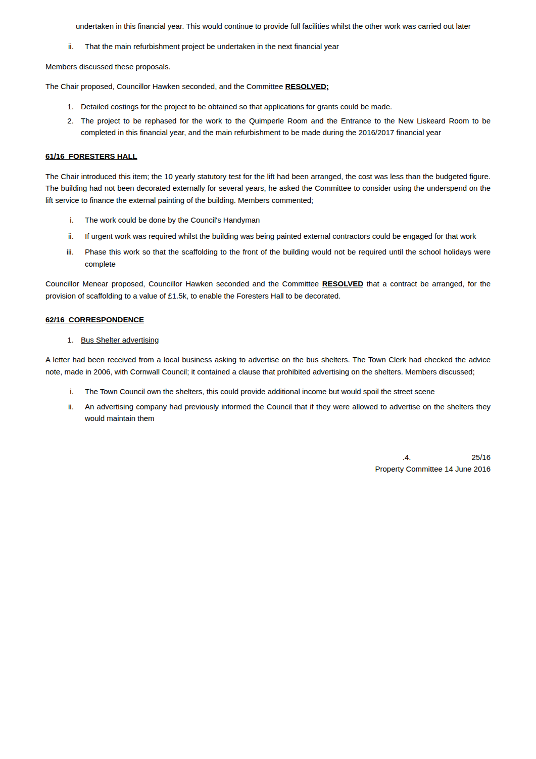undertaken in this financial year. This would continue to provide full facilities whilst the other work was carried out later
That the main refurbishment project be undertaken in the next financial year
Members discussed these proposals.
The Chair proposed, Councillor Hawken seconded, and the Committee RESOLVED;
Detailed costings for the project to be obtained so that applications for grants could be made.
The project to be rephased for the work to the Quimperle Room and the Entrance to the New Liskeard Room to be completed in this financial year, and the main refurbishment to be made during the 2016/2017 financial year
61/16 FORESTERS HALL
The Chair introduced this item; the 10 yearly statutory test for the lift had been arranged, the cost was less than the budgeted figure. The building had not been decorated externally for several years, he asked the Committee to consider using the underspend on the lift service to finance the external painting of the building. Members commented;
The work could be done by the Council's Handyman
If urgent work was required whilst the building was being painted external contractors could be engaged for that work
Phase this work so that the scaffolding to the front of the building would not be required until the school holidays were complete
Councillor Menear proposed, Councillor Hawken seconded and the Committee RESOLVED that a contract be arranged, for the provision of scaffolding to a value of £1.5k, to enable the Foresters Hall to be decorated.
62/16 CORRESPONDENCE
Bus Shelter advertising
A letter had been received from a local business asking to advertise on the bus shelters. The Town Clerk had checked the advice note, made in 2006, with Cornwall Council; it contained a clause that prohibited advertising on the shelters. Members discussed;
The Town Council own the shelters, this could provide additional income but would spoil the street scene
An advertising company had previously informed the Council that if they were allowed to advertise on the shelters they would maintain them
.4.
25/16
Property Committee 14 June 2016